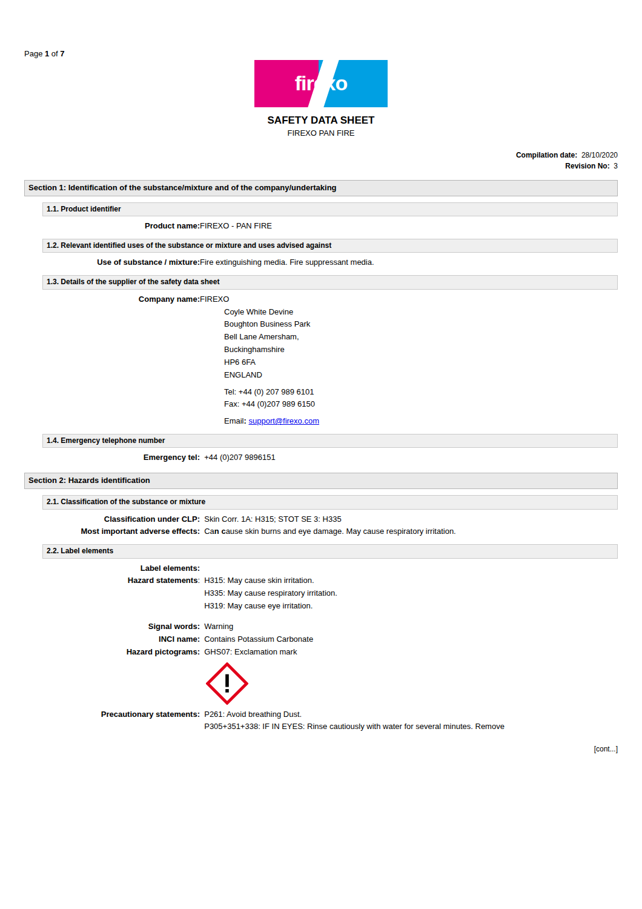Page 1 of 7
firexo
SAFETY DATA SHEET
FIREXO PAN FIRE
Compilation date: 28/10/2020
Revision No: 3
Section 1: Identification of the substance/mixture and of the company/undertaking
1.1. Product identifier
| Product name: | FIREXO - PAN FIRE |
1.2. Relevant identified uses of the substance or mixture and uses advised against
| Use of substance / mixture: | Fire extinguishing media. Fire suppressant media. |
1.3. Details of the supplier of the safety data sheet
| Company name: | FIREXO |
| | Coyle White Devine |
| | Boughton Business Park |
| | Bell Lane Amersham, |
| | Buckinghamshire |
| | HP6 6FA |
| | ENGLAND |
| | Tel: +44 (0) 207 989 6101 |
| | Fax: +44 (0)207 989 6150 |
| | Email : support@firexo.com |
1.4. Emergency telephone number
| Emergency tel: | +44 (0)207 9896151 |
Section 2: Hazards identification
2.1. Classification of the substance or mixture
| Classification under CLP: | Skin Corr. 1A: H315; STOT SE 3: H335 |
| Most important adverse effects: | Ca n c ause skin burns and eye damage. May cause respiratory irritation. |
2.2. Label elements
| Label elements: | |
| Hazard statements : | H315: May cause skin irritation. |
| | H335: May cause respiratory irritation. |
| | H319: May cause eye irritation. |
| Signal words: | Warning |
| INCI name: | Contains Potassium Carbonate |
| Hazard pictograms: | GHS07: Exclamation mark |
| Precautionary statements: | P261: Avoid breathing Dust. |
| | P305+351+338: IF IN EYES: Rinse cautiously with water for several minutes. Remove |
[cont...]